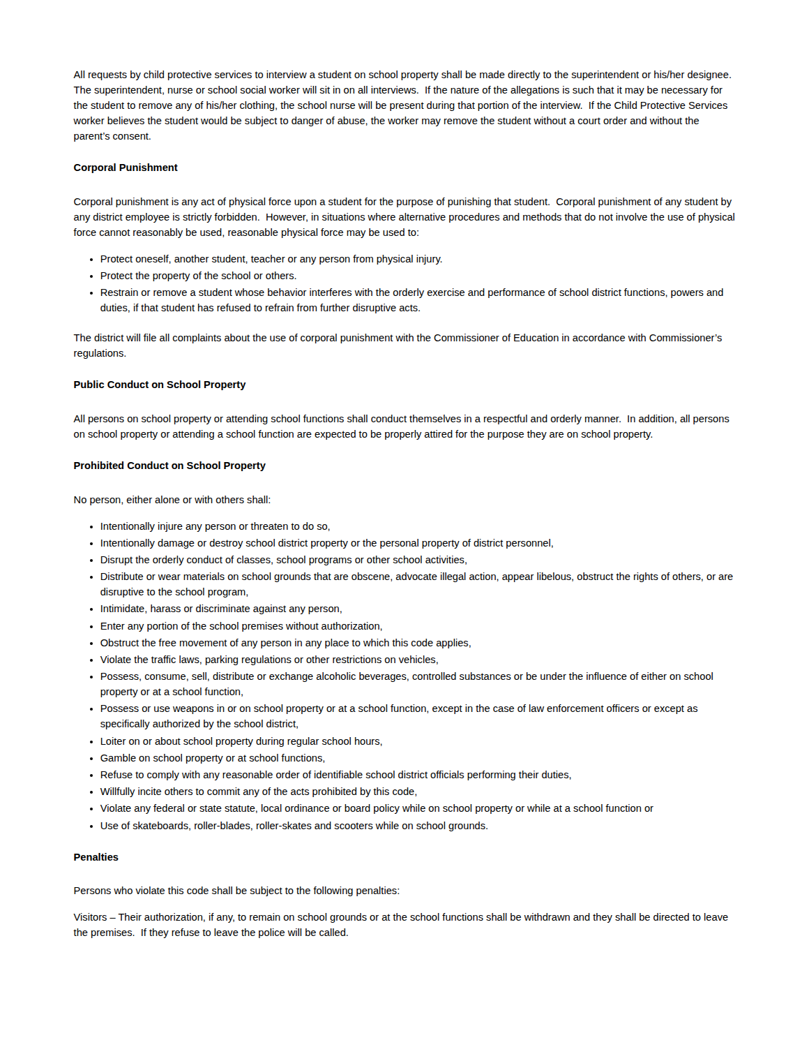All requests by child protective services to interview a student on school property shall be made directly to the superintendent or his/her designee. The superintendent, nurse or school social worker will sit in on all interviews. If the nature of the allegations is such that it may be necessary for the student to remove any of his/her clothing, the school nurse will be present during that portion of the interview. If the Child Protective Services worker believes the student would be subject to danger of abuse, the worker may remove the student without a court order and without the parent’s consent.
Corporal Punishment
Corporal punishment is any act of physical force upon a student for the purpose of punishing that student. Corporal punishment of any student by any district employee is strictly forbidden. However, in situations where alternative procedures and methods that do not involve the use of physical force cannot reasonably be used, reasonable physical force may be used to:
Protect oneself, another student, teacher or any person from physical injury.
Protect the property of the school or others.
Restrain or remove a student whose behavior interferes with the orderly exercise and performance of school district functions, powers and duties, if that student has refused to refrain from further disruptive acts.
The district will file all complaints about the use of corporal punishment with the Commissioner of Education in accordance with Commissioner’s regulations.
Public Conduct on School Property
All persons on school property or attending school functions shall conduct themselves in a respectful and orderly manner. In addition, all persons on school property or attending a school function are expected to be properly attired for the purpose they are on school property.
Prohibited Conduct on School Property
No person, either alone or with others shall:
Intentionally injure any person or threaten to do so,
Intentionally damage or destroy school district property or the personal property of district personnel,
Disrupt the orderly conduct of classes, school programs or other school activities,
Distribute or wear materials on school grounds that are obscene, advocate illegal action, appear libelous, obstruct the rights of others, or are disruptive to the school program,
Intimidate, harass or discriminate against any person,
Enter any portion of the school premises without authorization,
Obstruct the free movement of any person in any place to which this code applies,
Violate the traffic laws, parking regulations or other restrictions on vehicles,
Possess, consume, sell, distribute or exchange alcoholic beverages, controlled substances or be under the influence of either on school property or at a school function,
Possess or use weapons in or on school property or at a school function, except in the case of law enforcement officers or except as specifically authorized by the school district,
Loiter on or about school property during regular school hours,
Gamble on school property or at school functions,
Refuse to comply with any reasonable order of identifiable school district officials performing their duties,
Willfully incite others to commit any of the acts prohibited by this code,
Violate any federal or state statute, local ordinance or board policy while on school property or while at a school function or
Use of skateboards, roller-blades, roller-skates and scooters while on school grounds.
Penalties
Persons who violate this code shall be subject to the following penalties:
Visitors – Their authorization, if any, to remain on school grounds or at the school functions shall be withdrawn and they shall be directed to leave the premises. If they refuse to leave the police will be called.